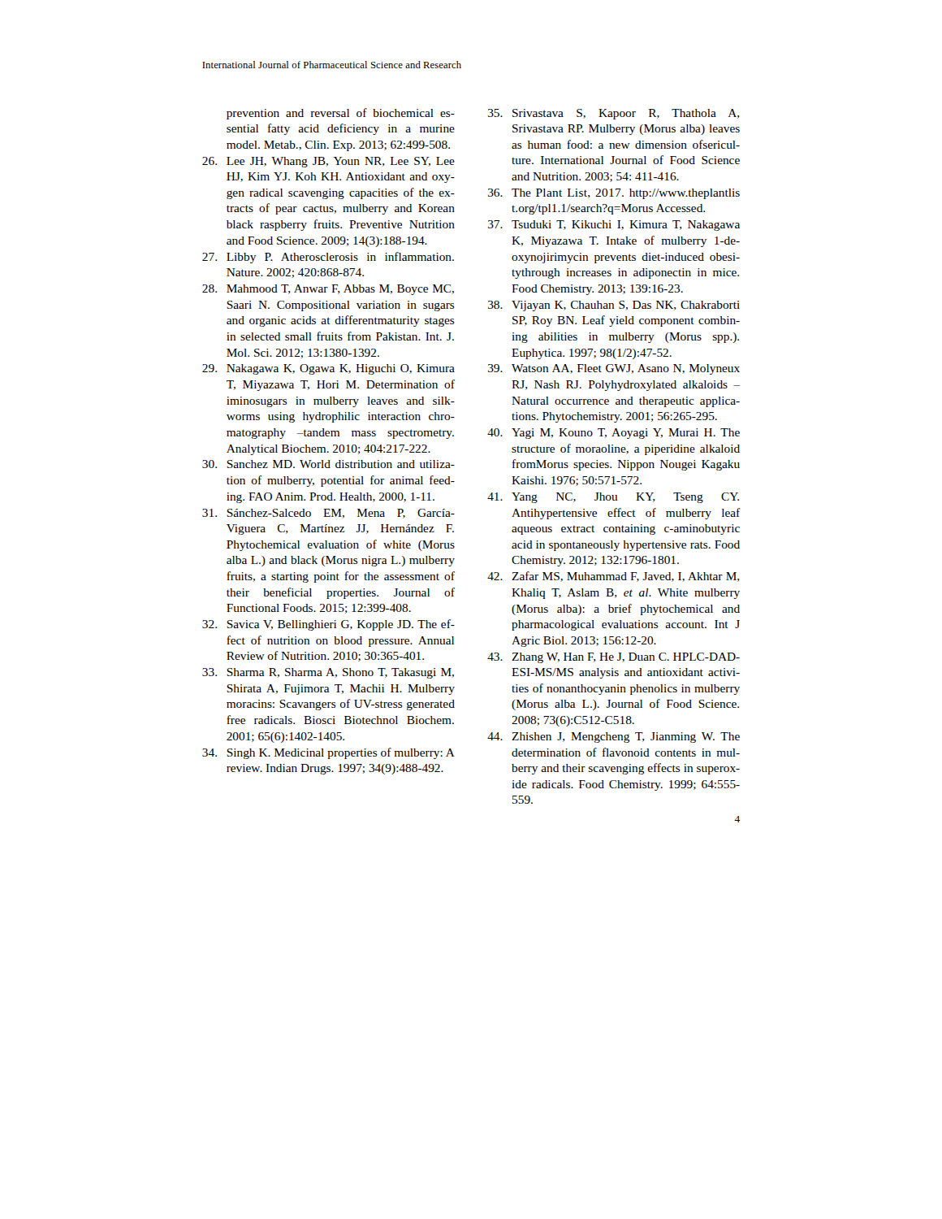International Journal of Pharmaceutical Science and Research
prevention and reversal of biochemical essential fatty acid deficiency in a murine model. Metab., Clin. Exp. 2013; 62:499-508.
26. Lee JH, Whang JB, Youn NR, Lee SY, Lee HJ, Kim YJ. Koh KH. Antioxidant and oxygen radical scavenging capacities of the extracts of pear cactus, mulberry and Korean black raspberry fruits. Preventive Nutrition and Food Science. 2009; 14(3):188-194.
27. Libby P. Atherosclerosis in inflammation. Nature. 2002; 420:868-874.
28. Mahmood T, Anwar F, Abbas M, Boyce MC, Saari N. Compositional variation in sugars and organic acids at differentmaturity stages in selected small fruits from Pakistan. Int. J. Mol. Sci. 2012; 13:1380-1392.
29. Nakagawa K, Ogawa K, Higuchi O, Kimura T, Miyazawa T, Hori M. Determination of iminosugars in mulberry leaves and silkworms using hydrophilic interaction chromatography –tandem mass spectrometry. Analytical Biochem. 2010; 404:217-222.
30. Sanchez MD. World distribution and utilization of mulberry, potential for animal feeding. FAO Anim. Prod. Health, 2000, 1-11.
31. Sánchez-Salcedo EM, Mena P, García-Viguera C, Martínez JJ, Hernández F. Phytochemical evaluation of white (Morus alba L.) and black (Morus nigra L.) mulberry fruits, a starting point for the assessment of their beneficial properties. Journal of Functional Foods. 2015; 12:399-408.
32. Savica V, Bellinghieri G, Kopple JD. The effect of nutrition on blood pressure. Annual Review of Nutrition. 2010; 30:365-401.
33. Sharma R, Sharma A, Shono T, Takasugi M, Shirata A, Fujimora T, Machii H. Mulberry moracins: Scavangers of UV-stress generated free radicals. Biosci Biotechnol Biochem. 2001; 65(6):1402-1405.
34. Singh K. Medicinal properties of mulberry: A review. Indian Drugs. 1997; 34(9):488-492.
35. Srivastava S, Kapoor R, Thathola A, Srivastava RP. Mulberry (Morus alba) leaves as human food: a new dimension ofsericulture. International Journal of Food Science and Nutrition. 2003; 54: 411-416.
36. The Plant List, 2017. http://www.theplantlist.org/tpl1.1/search?q=Morus Accessed.
37. Tsuduki T, Kikuchi I, Kimura T, Nakagawa K, Miyazawa T. Intake of mulberry 1-deoxynojirimycin prevents diet-induced obesitythrough increases in adiponectin in mice. Food Chemistry. 2013; 139:16-23.
38. Vijayan K, Chauhan S, Das NK, Chakraborti SP, Roy BN. Leaf yield component combining abilities in mulberry (Morus spp.). Euphytica. 1997; 98(1/2):47-52.
39. Watson AA, Fleet GWJ, Asano N, Molyneux RJ, Nash RJ. Polyhydroxylated alkaloids – Natural occurrence and therapeutic applications. Phytochemistry. 2001; 56:265-295.
40. Yagi M, Kouno T, Aoyagi Y, Murai H. The structure of moraoline, a piperidine alkaloid fromMorus species. Nippon Nougei Kagaku Kaishi. 1976; 50:571-572.
41. Yang NC, Jhou KY, Tseng CY. Antihypertensive effect of mulberry leaf aqueous extract containing c-aminobutyric acid in spontaneously hypertensive rats. Food Chemistry. 2012; 132:1796-1801.
42. Zafar MS, Muhammad F, Javed, I, Akhtar M, Khaliq T, Aslam B, et al. White mulberry (Morus alba): a brief phytochemical and pharmacological evaluations account. Int J Agric Biol. 2013; 156:12-20.
43. Zhang W, Han F, He J, Duan C. HPLC-DAD-ESI-MS/MS analysis and antioxidant activities of nonanthocyanin phenolics in mulberry (Morus alba L.). Journal of Food Science. 2008; 73(6):C512-C518.
44. Zhishen J, Mengcheng T, Jianming W. The determination of flavonoid contents in mulberry and their scavenging effects in superoxide radicals. Food Chemistry. 1999; 64:555-559.
4